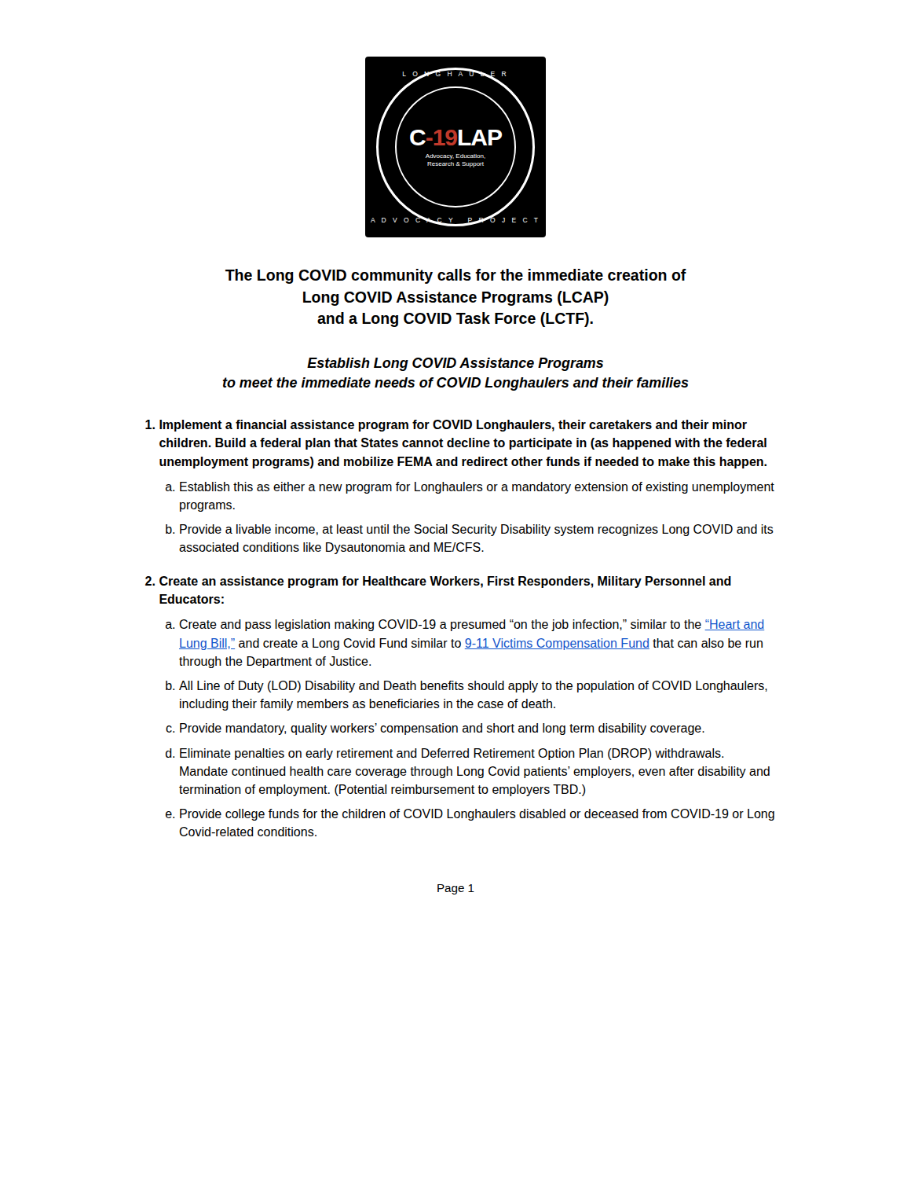L O N G H A U L E R
A D V O C A C Y P R O J E C T
C-19 LAP
Advocacy, Education,
Research & Support
The Long COVID community calls for the immediate creation of
Long COVID Assistance Programs (LCAP)
and a Long COVID Task Force (LCTF).
Establish Long COVID Assistance Programs
to meet the immediate needs of COVID Longhaulers and their families
Implement a financial assistance program for COVID Longhaulers, their caretakers and their minor children. Build a federal plan that States cannot decline to participate in (as happened with the federal unemployment programs) and mobilize FEMA and redirect other funds if needed to make this happen.
Establish this as either a new program for Longhaulers or a mandatory extension of existing unemployment programs.
Provide a livable income, at least until the Social Security Disability system recognizes Long COVID and its associated conditions like Dysautonomia and ME/CFS.
Create an assistance program for Healthcare Workers, First Responders, Military Personnel and Educators:
Create and pass legislation making COVID-19 a presumed “on the job infection,” similar to the “Heart and Lung Bill,” and create a Long Covid Fund similar to 9-11 Victims Compensation Fund that can also be run through the Department of Justice.
All Line of Duty (LOD) Disability and Death benefits should apply to the population of COVID Longhaulers, including their family members as beneficiaries in the case of death.
Provide mandatory, quality workers’ compensation and short and long term disability coverage.
Eliminate penalties on early retirement and Deferred Retirement Option Plan (DROP) withdrawals. Mandate continued health care coverage through Long Covid patients’ employers, even after disability and termination of employment. (Potential reimbursement to employers TBD.)
Provide college funds for the children of COVID Longhaulers disabled or deceased from COVID-19 or Long Covid-related conditions.
Page 1